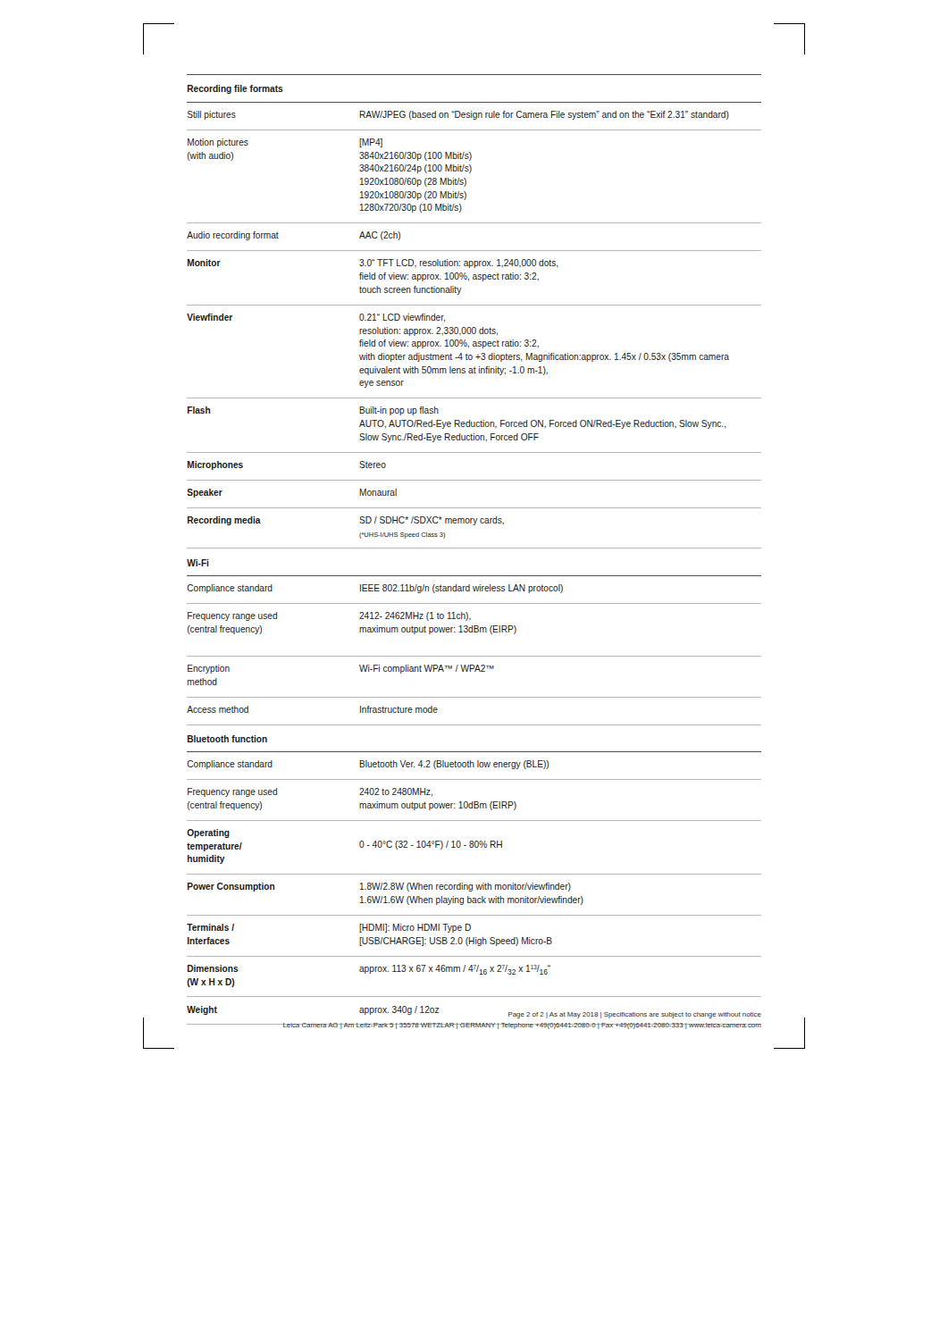| Recording file formats | |
| Still pictures | RAW/JPEG (based on “Design rule for Camera File system” and on the “Exif 2.31” standard) |
| Motion pictures (with audio) | [MP4] 3840x2160/30p (100 Mbit/s) 3840x2160/24p (100 Mbit/s) 1920x1080/60p (28 Mbit/s) 1920x1080/30p (20 Mbit/s) 1280x720/30p (10 Mbit/s) |
| Audio recording format | AAC (2ch) |
| Monitor | 3.0“ TFT LCD, resolution: approx. 1,240,000 dots, field of view: approx. 100%, aspect ratio: 3:2, touch screen functionality |
| Viewfinder | 0.21“ LCD viewfinder, resolution: approx. 2,330,000 dots, field of view: approx. 100%, aspect ratio: 3:2, with diopter adjustment -4 to +3 diopters, Magnification:approx. 1.45x / 0.53x (35mm camera equivalent with 50mm lens at infinity; -1.0 m-1), eye sensor |
| Flash | Built-in pop up flash AUTO, AUTO/Red-Eye Reduction, Forced ON, Forced ON/Red-Eye Reduction, Slow Sync., Slow Sync./Red-Eye Reduction, Forced OFF |
| Microphones | Stereo |
| Speaker | Monaural |
| Recording media | SD / SDHC* /SDXC* memory cards, (*UHS-I/UHS Speed Class 3) |
| Wi-Fi | |
| Compliance standard | IEEE 802.11b/g/n (standard wireless LAN protocol) |
| Frequency range used (central frequency) | 2412- 2462MHz (1 to 11ch), maximum output power: 13dBm (EIRP) |
| Encryption method | Wi-Fi compliant WPA™ / WPA2™ |
| Access method | Infrastructure mode |
| Bluetooth function | |
| Compliance standard | Bluetooth Ver. 4.2 (Bluetooth low energy (BLE)) |
| Frequency range used (central frequency) | 2402 to 2480MHz, maximum output power: 10dBm (EIRP) |
| Operating temperature/ humidity | 0 - 40°C (32 - 104°F) / 10 - 80% RH |
| Power Consumption | 1.8W/2.8W (When recording with monitor/viewfinder) 1.6W/1.6W (When playing back with monitor/viewfinder) |
| Terminals / Interfaces | [HDMI]: Micro HDMI Type D [USB/CHARGE]: USB 2.0 (High Speed) Micro-B |
| Dimensions (W x H x D) | approx. 113 x 67 x 46mm / 4 7 / 16 x 2 7 / 32 x 1 13 / 16 “ |
| Weight | approx. 340g / 12oz |
Page 2 of 2 | As at May 2018 | Specifications are subject to change without notice
Leica Camera AG | Am Leitz-Park 5 | 35578 WETZLAR | GERMANY | Telephone +49(0)6441-2080-0 | Fax +49(0)6441-2080-333 | www.leica-camera.com